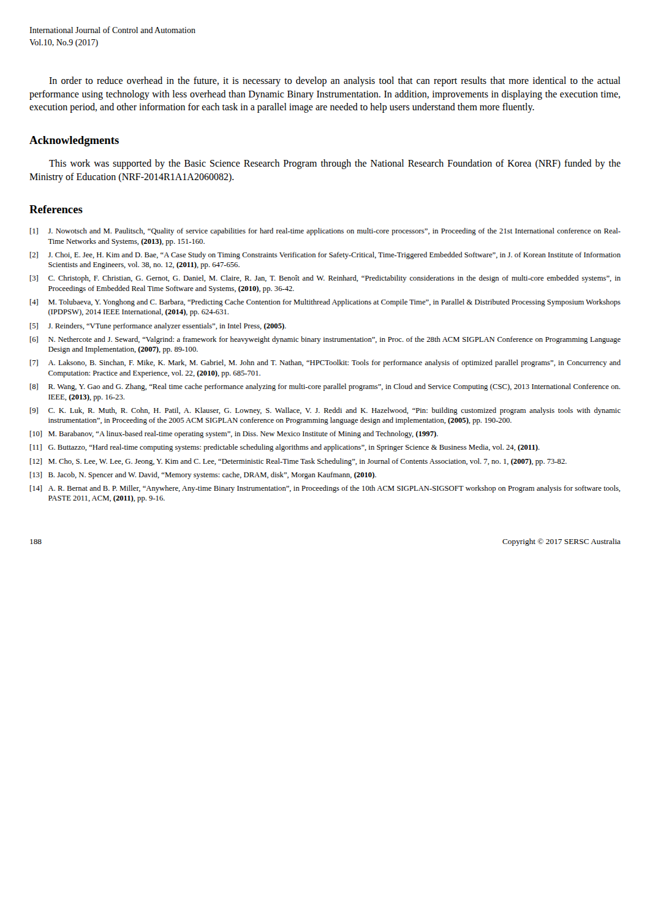International Journal of Control and Automation
Vol.10, No.9 (2017)
In order to reduce overhead in the future, it is necessary to develop an analysis tool that can report results that more identical to the actual performance using technology with less overhead than Dynamic Binary Instrumentation. In addition, improvements in displaying the execution time, execution period, and other information for each task in a parallel image are needed to help users understand them more fluently.
Acknowledgments
This work was supported by the Basic Science Research Program through the National Research Foundation of Korea (NRF) funded by the Ministry of Education (NRF-2014R1A1A2060082).
References
[1] J. Nowotsch and M. Paulitsch, “Quality of service capabilities for hard real-time applications on multi-core processors”, in Proceeding of the 21st International conference on Real-Time Networks and Systems, (2013), pp. 151-160.
[2] J. Choi, E. Jee, H. Kim and D. Bae, “A Case Study on Timing Constraints Verification for Safety-Critical, Time-Triggered Embedded Software”, in J. of Korean Institute of Information Scientists and Engineers, vol. 38, no. 12, (2011), pp. 647-656.
[3] C. Christoph, F. Christian, G. Gernot, G. Daniel, M. Claire, R. Jan, T. Benoît and W. Reinhard, “Predictability considerations in the design of multi-core embedded systems”, in Proceedings of Embedded Real Time Software and Systems, (2010), pp. 36-42.
[4] M. Tolubaeva, Y. Yonghong and C. Barbara, “Predicting Cache Contention for Multithread Applications at Compile Time”, in Parallel & Distributed Processing Symposium Workshops (IPDPSW), 2014 IEEE International, (2014), pp. 624-631.
[5] J. Reinders, “VTune performance analyzer essentials”, in Intel Press, (2005).
[6] N. Nethercote and J. Seward, “Valgrind: a framework for heavyweight dynamic binary instrumentation”, in Proc. of the 28th ACM SIGPLAN Conference on Programming Language Design and Implementation, (2007), pp. 89-100.
[7] A. Laksono, B. Sinchan, F. Mike, K. Mark, M. Gabriel, M. John and T. Nathan, “HPCToolkit: Tools for performance analysis of optimized parallel programs”, in Concurrency and Computation: Practice and Experience, vol. 22, (2010), pp. 685-701.
[8] R. Wang, Y. Gao and G. Zhang, “Real time cache performance analyzing for multi-core parallel programs”, in Cloud and Service Computing (CSC), 2013 International Conference on. IEEE, (2013), pp. 16-23.
[9] C. K. Luk, R. Muth, R. Cohn, H. Patil, A. Klauser, G. Lowney, S. Wallace, V. J. Reddi and K. Hazelwood, “Pin: building customized program analysis tools with dynamic instrumentation”, in Proceeding of the 2005 ACM SIGPLAN conference on Programming language design and implementation, (2005), pp. 190-200.
[10] M. Barabanov, “A linux-based real-time operating system”, in Diss. New Mexico Institute of Mining and Technology, (1997).
[11] G. Buttazzo, “Hard real-time computing systems: predictable scheduling algorithms and applications”, in Springer Science & Business Media, vol. 24, (2011).
[12] M. Cho, S. Lee, W. Lee, G. Jeong, Y. Kim and C. Lee, “Deterministic Real-Time Task Scheduling”, in Journal of Contents Association, vol. 7, no. 1, (2007), pp. 73-82.
[13] B. Jacob, N. Spencer and W. David, “Memory systems: cache, DRAM, disk”, Morgan Kaufmann, (2010).
[14] A. R. Bernat and B. P. Miller, “Anywhere, Any-time Binary Instrumentation”, in Proceedings of the 10th ACM SIGPLAN-SIGSOFT workshop on Program analysis for software tools, PASTE 2011, ACM, (2011), pp. 9-16.
188 Copyright © 2017 SERSC Australia